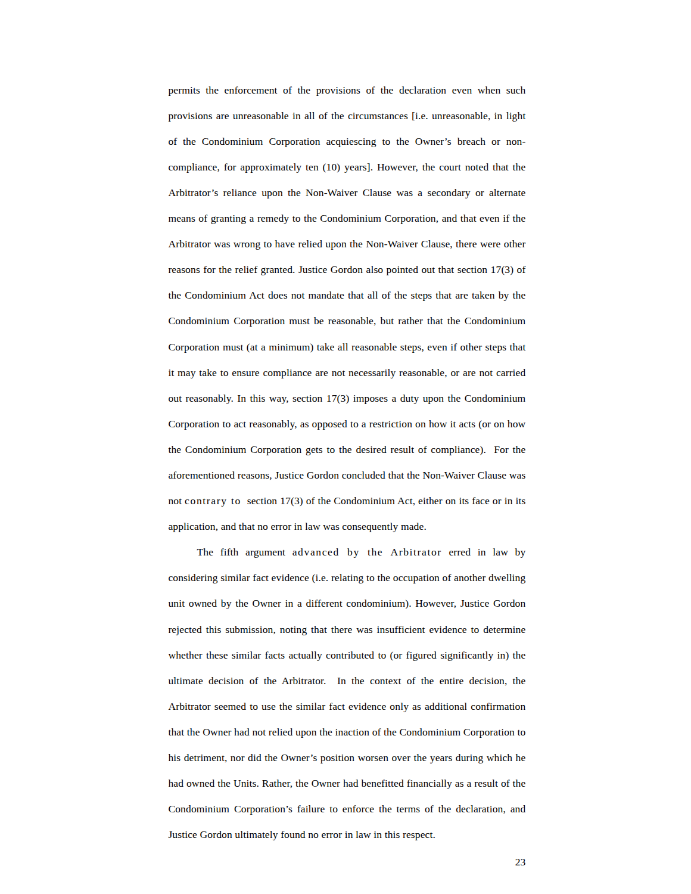permits the enforcement of the provisions of the declaration even when such provisions are unreasonable in all of the circumstances [i.e. unreasonable, in light of the Condominium Corporation acquiescing to the Owner’s breach or non-compliance, for approximately ten (10) years]. However, the court noted that the Arbitrator’s reliance upon the Non-Waiver Clause was a secondary or alternate means of granting a remedy to the Condominium Corporation, and that even if the Arbitrator was wrong to have relied upon the Non-Waiver Clause, there were other reasons for the relief granted. Justice Gordon also pointed out that section 17(3) of the Condominium Act does not mandate that all of the steps that are taken by the Condominium Corporation must be reasonable, but rather that the Condominium Corporation must (at a minimum) take all reasonable steps, even if other steps that it may take to ensure compliance are not necessarily reasonable, or are not carried out reasonably. In this way, section 17(3) imposes a duty upon the Condominium Corporation to act reasonably, as opposed to a restriction on how it acts (or on how the Condominium Corporation gets to the desired result of compliance). For the aforementioned reasons, Justice Gordon concluded that the Non-Waiver Clause was not contrary to section 17(3) of the Condominium Act, either on its face or in its application, and that no error in law was consequently made.
The fifth argument advanced by the Arbitrator erred in law by considering similar fact evidence (i.e. relating to the occupation of another dwelling unit owned by the Owner in a different condominium). However, Justice Gordon rejected this submission, noting that there was insufficient evidence to determine whether these similar facts actually contributed to (or figured significantly in) the ultimate decision of the Arbitrator. In the context of the entire decision, the Arbitrator seemed to use the similar fact evidence only as additional confirmation that the Owner had not relied upon the inaction of the Condominium Corporation to his detriment, nor did the Owner’s position worsen over the years during which he had owned the Units. Rather, the Owner had benefitted financially as a result of the Condominium Corporation’s failure to enforce the terms of the declaration, and Justice Gordon ultimately found no error in law in this respect.
23